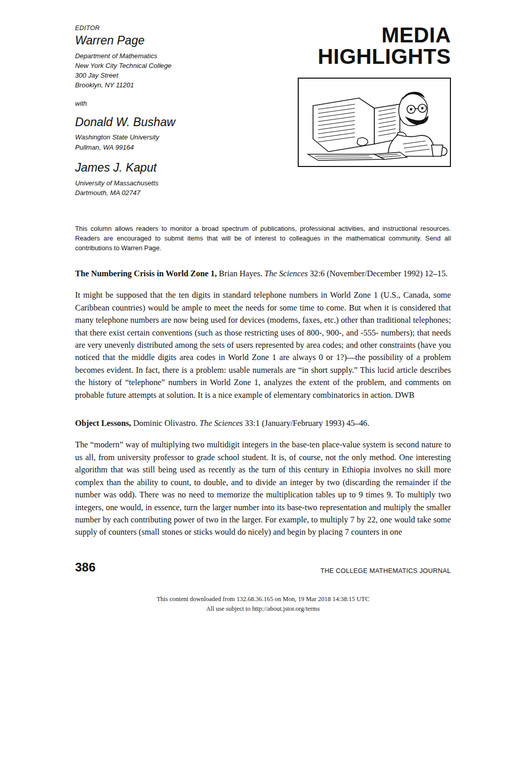EDITOR
Warren Page
Department of Mathematics
New York City Technical College
300 Jay Street
Brooklyn, NY 11201
with
Donald W. Bushaw
Washington State University
Pullman, WA 99164
James J. Kaput
University of Massachusetts
Dartmouth, MA 02747
MEDIA
HIGHLIGHTS
This column allows readers to monitor a broad spectrum of publications, professional activities, and instructional resources. Readers are encouraged to submit items that will be of interest to colleagues in the mathematical community. Send all contributions to Warren Page.
The Numbering Crisis in World Zone 1, Brian Hayes. The Sciences 32:6 (November/December 1992) 12–15.
It might be supposed that the ten digits in standard telephone numbers in World Zone 1 (U.S., Canada, some Caribbean countries) would be ample to meet the needs for some time to come. But when it is considered that many telephone numbers are now being used for devices (modems, faxes, etc.) other than traditional telephones; that there exist certain conventions (such as those restricting uses of 800-, 900-, and -555- numbers); that needs are very unevenly distributed among the sets of users represented by area codes; and other constraints (have you noticed that the middle digits area codes in World Zone 1 are always 0 or 1?)—the possibility of a problem becomes evident. In fact, there is a problem: usable numerals are “in short supply.” This lucid article describes the history of “telephone” numbers in World Zone 1, analyzes the extent of the problem, and comments on probable future attempts at solution. It is a nice example of elementary combinatorics in action. DWB
Object Lessons, Dominic Olivastro. The Sciences 33:1 (January/February 1993) 45–46.
The “modern” way of multiplying two multidigit integers in the base-ten place-value system is second nature to us all, from university professor to grade school student. It is, of course, not the only method. One interesting algorithm that was still being used as recently as the turn of this century in Ethiopia involves no skill more complex than the ability to count, to double, and to divide an integer by two (discarding the remainder if the number was odd). There was no need to memorize the multiplication tables up to 9 times 9. To multiply two integers, one would, in essence, turn the larger number into its base-two representation and multiply the smaller number by each contributing power of two in the larger. For example, to multiply 7 by 22, one would take some supply of counters (small stones or sticks would do nicely) and begin by placing 7 counters in one
386
THE COLLEGE MATHEMATICS JOURNAL
This content downloaded from 132.68.36.165 on Mon, 19 Mar 2018 14:38:15 UTC
All use subject to http://about.jstor.org/terms